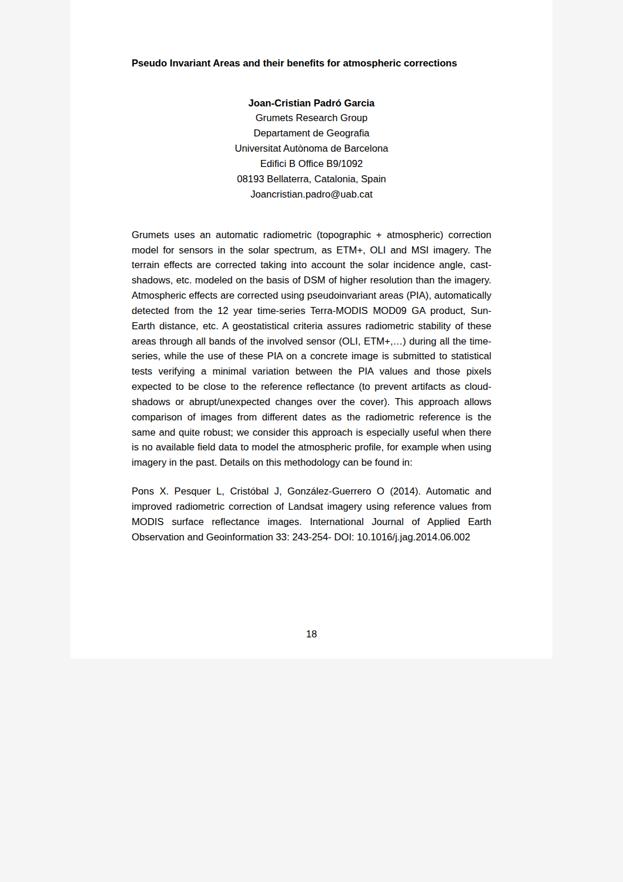Pseudo Invariant Areas and their benefits for atmospheric corrections
Joan-Cristian Padró Garcia
Grumets Research Group
Departament de Geografia
Universitat Autònoma de Barcelona
Edifici B Office B9/1092
08193 Bellaterra, Catalonia, Spain
Joancristian.padro@uab.cat
Grumets uses an automatic radiometric (topographic + atmospheric) correction model for sensors in the solar spectrum, as ETM+, OLI and MSI imagery. The terrain effects are corrected taking into account the solar incidence angle, cast-shadows, etc. modeled on the basis of DSM of higher resolution than the imagery. Atmospheric effects are corrected using pseudoinvariant areas (PIA), automatically detected from the 12 year time-series Terra-MODIS MOD09 GA product, Sun-Earth distance, etc. A geostatistical criteria assures radiometric stability of these areas through all bands of the involved sensor (OLI, ETM+,…) during all the time-series, while the use of these PIA on a concrete image is submitted to statistical tests verifying a minimal variation between the PIA values and those pixels expected to be close to the reference reflectance (to prevent artifacts as cloud-shadows or abrupt/unexpected changes over the cover). This approach allows comparison of images from different dates as the radiometric reference is the same and quite robust; we consider this approach is especially useful when there is no available field data to model the atmospheric profile, for example when using imagery in the past. Details on this methodology can be found in:
Pons X. Pesquer L, Cristóbal J, González-Guerrero O (2014). Automatic and improved radiometric correction of Landsat imagery using reference values from MODIS surface reflectance images. International Journal of Applied Earth Observation and Geoinformation 33: 243-254- DOI: 10.1016/j.jag.2014.06.002
18